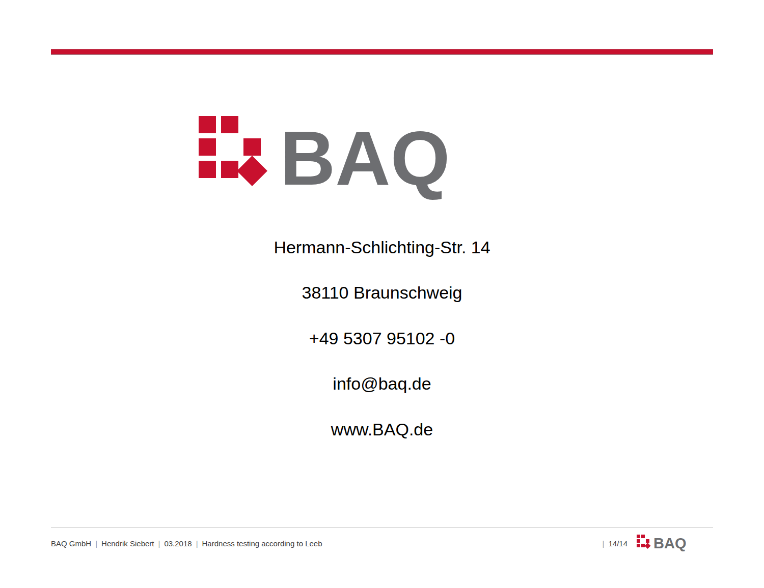BAQ
Hermann-Schlichting-Str. 14
38110 Braunschweig
+49 5307 95102 -0
info@baq.de
www.BAQ.de
BAQ GmbH|Hendrik Siebert|03.2018|Hardness testing according to Leeb
|14/14
BAQ